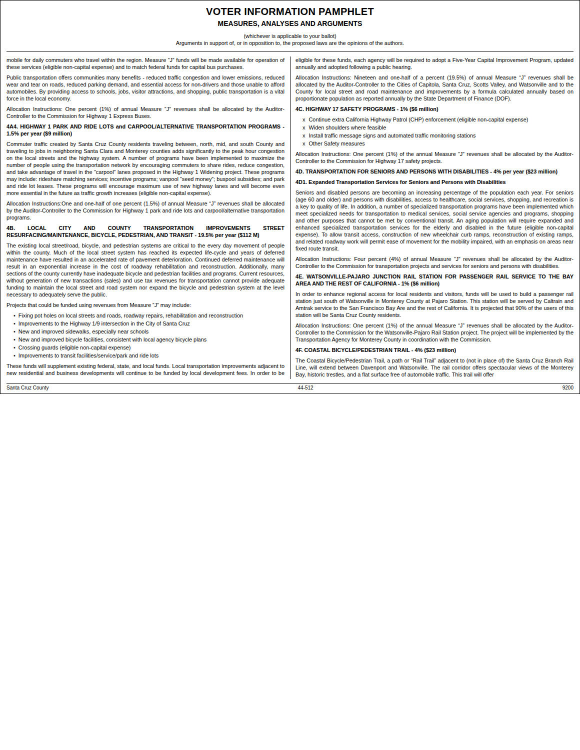VOTER INFORMATION PAMPHLET
MEASURES, ANALYSES AND ARGUMENTS
(whichever is applicable to your ballot)
Arguments in support of, or in opposition to, the proposed laws are the opinions of the authors.
mobile for daily commuters who travel within the region. Measure “J” funds will be made available for operation of these services (eligible non-capital expense) and to match federal funds for capital bus purchases.
Public transportation offers communities many benefits - reduced traffic congestion and lower emissions, reduced wear and tear on roads, reduced parking demand, and essential access for non-drivers and those unable to afford automobiles. By providing access to schools, jobs, visitor attractions, and shopping, public transportation is a vital force in the local economy.
Allocation Instructions: One percent (1%) of annual Measure “J” revenues shall be allocated by the Auditor-Controller to the Commission for Highway 1 Express Buses.
4A4. HIGHWAY 1 PARK AND RIDE LOTS and CARPOOL/ALTERNATIVE TRANSPORTATION PROGRAMS - 1.5% per year ($9 million)
Commuter traffic created by Santa Cruz County residents traveling between, north, mid, and south County and traveling to jobs in neighboring Santa Clara and Monterey counties adds significantly to the peak hour congestion on the local streets and the highway system. A number of programs have been implemented to maximize the number of people using the transportation network by encouraging commuters to share rides, reduce congestion, and take advantage of travel in the “carpool” lanes proposed in the Highway 1 Widening project. These programs may include: rideshare matching services; incentive programs; vanpool “seed money”; buspool subsidies; and park and ride lot leases. These programs will encourage maximum use of new highway lanes and will become even more essential in the future as traffic growth increases (eligible non-capital expense).
Allocation Instructions:One and one-half of one percent (1.5%) of annual Measure “J” revenues shall be allocated by the Auditor-Controller to the Commission for Highway 1 park and ride lots and carpool/alternative transportation programs.
4B. LOCAL CITY AND COUNTY TRANSPORTATION IMPROVEMENTS STREET RESURFACING/MAINTENANCE, BICYCLE, PEDESTRIAN, AND TRANSIT - 19.5% per year ($112 M)
The existing local street/road, bicycle, and pedestrian systems are critical to the every day movement of people within the county. Much of the local street system has reached its expected life-cycle and years of deferred maintenance have resulted in an accelerated rate of pavement deterioration. Continued deferred maintenance will result in an exponential increase in the cost of roadway rehabilitation and reconstruction. Additionally, many sections of the county currently have inadequate bicycle and pedestrian facilities and programs. Current resources, without generation of new transactions (sales) and use tax revenues for transportation cannot provide adequate funding to maintain the local street and road system nor expand the bicycle and pedestrian system at the level necessary to adequately serve the public.
Projects that could be funded using revenues from Measure “J” may include:
Fixing pot holes on local streets and roads, roadway repairs, rehabilitation and reconstruction
Improvements to the Highway 1/9 intersection in the City of Santa Cruz
New and improved sidewalks, especially near schools
New and improved bicycle facilities, consistent with local agency bicycle plans
Crossing guards (eligible non-capital expense)
Improvements to transit facilities/service/park and ride lots
These funds will supplement existing federal, state, and local funds. Local transportation improvements adjacent to new residential and business developments will continue to be funded by local development fees. In order to be eligible for these funds, each agency will be required to adopt a Five-Year Capital Improvement Program, updated annually and adopted following a public hearing.
Allocation Instructions: Nineteen and one-half of a percent (19.5%) of annual Measure “J” revenues shall be allocated by the Auditor-Controller to the Cities of Capitola, Santa Cruz, Scotts Valley, and Watsonville and to the County for local street and road maintenance and improvements by a formula calculated annually based on proportionate population as reported annually by the State Department of Finance (DOF).
4C. HIGHWAY 17 SAFETY PROGRAMS - 1% ($6 million)
Continue extra California Highway Patrol (CHP) enforcement (eligible non-capital expense)
Widen shoulders where feasible
Install traffic message signs and automated traffic monitoring stations
Other Safety measures
Allocation Instructions: One percent (1%) of the annual Measure “J” revenues shall be allocated by the Auditor-Controller to the Commission for Highway 17 safety projects.
4D. TRANSPORTATION FOR SENIORS AND PERSONS WITH DISABILITIES - 4% per year ($23 million)
4D1. Expanded Transportation Services for Seniors and Persons with Disabilities
Seniors and disabled persons are becoming an increasing percentage of the population each year. For seniors (age 60 and older) and persons with disabilities, access to healthcare, social services, shopping, and recreation is a key to quality of life. In addition, a number of specialized transportation programs have been implemented which meet specialized needs for transportation to medical services, social service agencies and programs, shopping and other purposes that cannot be met by conventional transit. An aging population will require expanded and enhanced specialized transportation services for the elderly and disabled in the future (eligible non-capital expense). To allow transit access, construction of new wheelchair curb ramps, reconstruction of existing ramps, and related roadway work will permit ease of movement for the mobility impaired, with an emphasis on areas near fixed route transit.
Allocation Instructions: Four percent (4%) of annual Measure “J” revenues shall be allocated by the Auditor-Controller to the Commission for transportation projects and services for seniors and persons with disabilities.
4E. WATSONVILLE-PAJARO JUNCTION RAIL STATION FOR PASSENGER RAIL SERVICE TO THE BAY AREA AND THE REST OF CALIFORNIA - 1% ($6 million)
In order to enhance regional access for local residents and visitors, funds will be used to build a passenger rail station just south of Watsonville in Monterey County at Pajaro Station. This station will be served by Caltrain and Amtrak service to the San Francisco Bay Are and the rest of California. It is projected that 90% of the users of this station will be Santa Cruz County residents.
Allocation Instructions: One percent (1%) of the annual Measure “J” revenues shall be allocated by the Auditor-Controller to the Commission for the Watsonville-Pajaro Rail Station project. The project will be implemented by the Transportation Agency for Monterey County in coordination with the Commission.
4F. COASTAL BICYCLE/PEDESTRIAN TRAIL - 4% ($23 million)
The Coastal Bicycle/Pedestrian Trail, a path or “Rail Trail” adjacent to (not in place of) the Santa Cruz Branch Rail Line, will extend between Davenport and Watsonville. The rail corridor offers spectacular views of the Monterey Bay, historic trestles, and a flat surface free of automobile traffic. This trail will offer
Santa Cruz County 44-512 9200